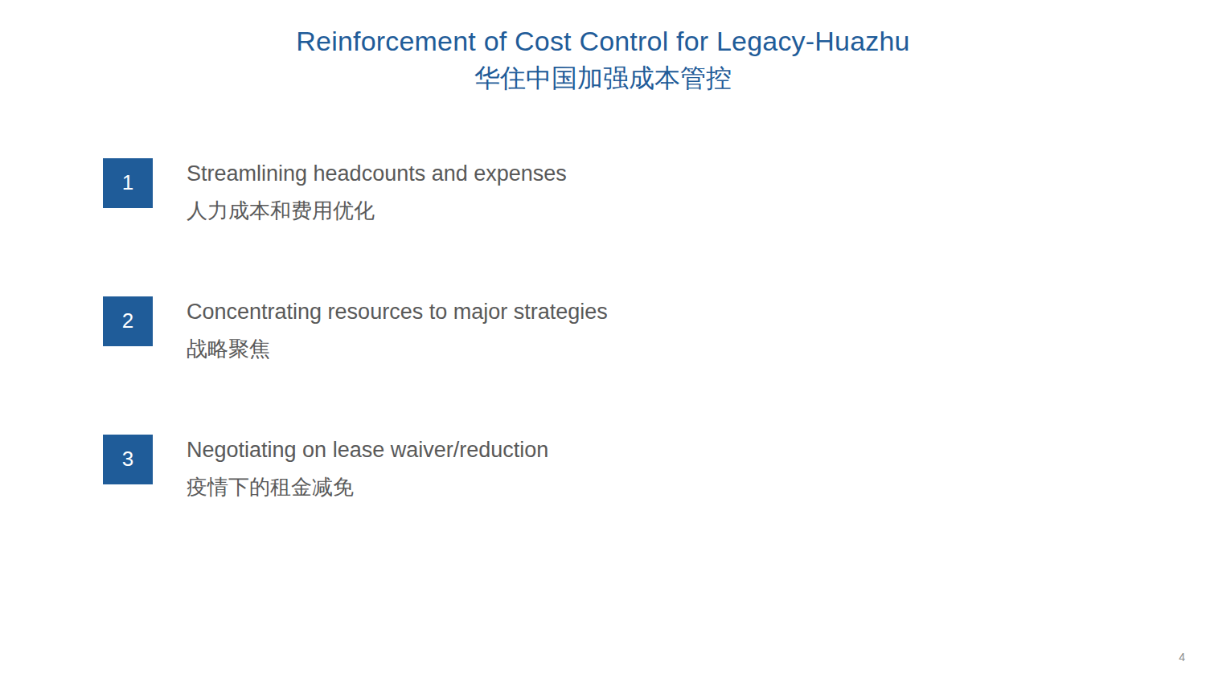Reinforcement of Cost Control for Legacy-Huazhu
华住中国加强成本管控
1
Streamlining headcounts and expenses
人力成本和费用优化
2
Concentrating resources to major strategies
战略聚焦
3
Negotiating on lease waiver/reduction
疫情下的租金减免
4